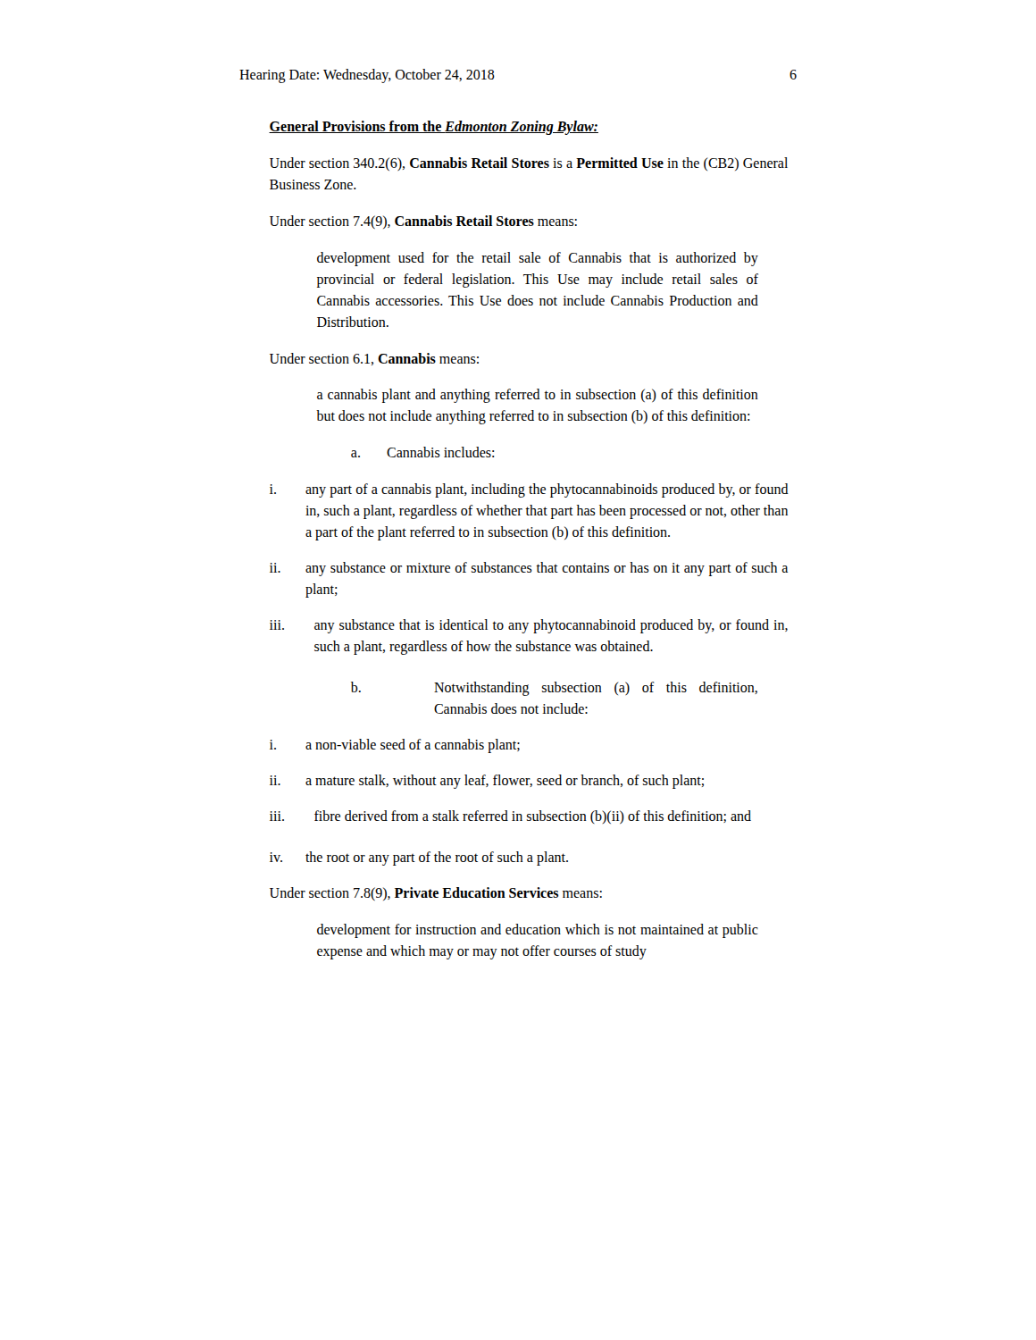Hearing Date: Wednesday, October 24, 2018
6
General Provisions from the Edmonton Zoning Bylaw:
Under section 340.2(6), Cannabis Retail Stores is a Permitted Use in the (CB2) General Business Zone.
Under section 7.4(9), Cannabis Retail Stores means:
development used for the retail sale of Cannabis that is authorized by provincial or federal legislation. This Use may include retail sales of Cannabis accessories. This Use does not include Cannabis Production and Distribution.
Under section 6.1, Cannabis means:
a cannabis plant and anything referred to in subsection (a) of this definition but does not include anything referred to in subsection (b) of this definition:
a.
Cannabis includes:
i.
any part of a cannabis plant, including the phytocannabinoids produced by, or found in, such a plant, regardless of whether that part has been processed or not, other than a part of the plant referred to in subsection (b) of this definition.
ii.
any substance or mixture of substances that contains or has on it any part of such a plant;
iii.
any substance that is identical to any phytocannabinoid produced by, or found in, such a plant, regardless of how the substance was obtained.
b.
Notwithstanding subsection (a) of this definition, Cannabis does not include:
i.
a non-viable seed of a cannabis plant;
ii.
a mature stalk, without any leaf, flower, seed or branch, of such plant;
iii.
fibre derived from a stalk referred in subsection (b)(ii) of this definition; and
iv.
the root or any part of the root of such a plant.
Under section 7.8(9), Private Education Services means:
development for instruction and education which is not maintained at public expense and which may or may not offer courses of study